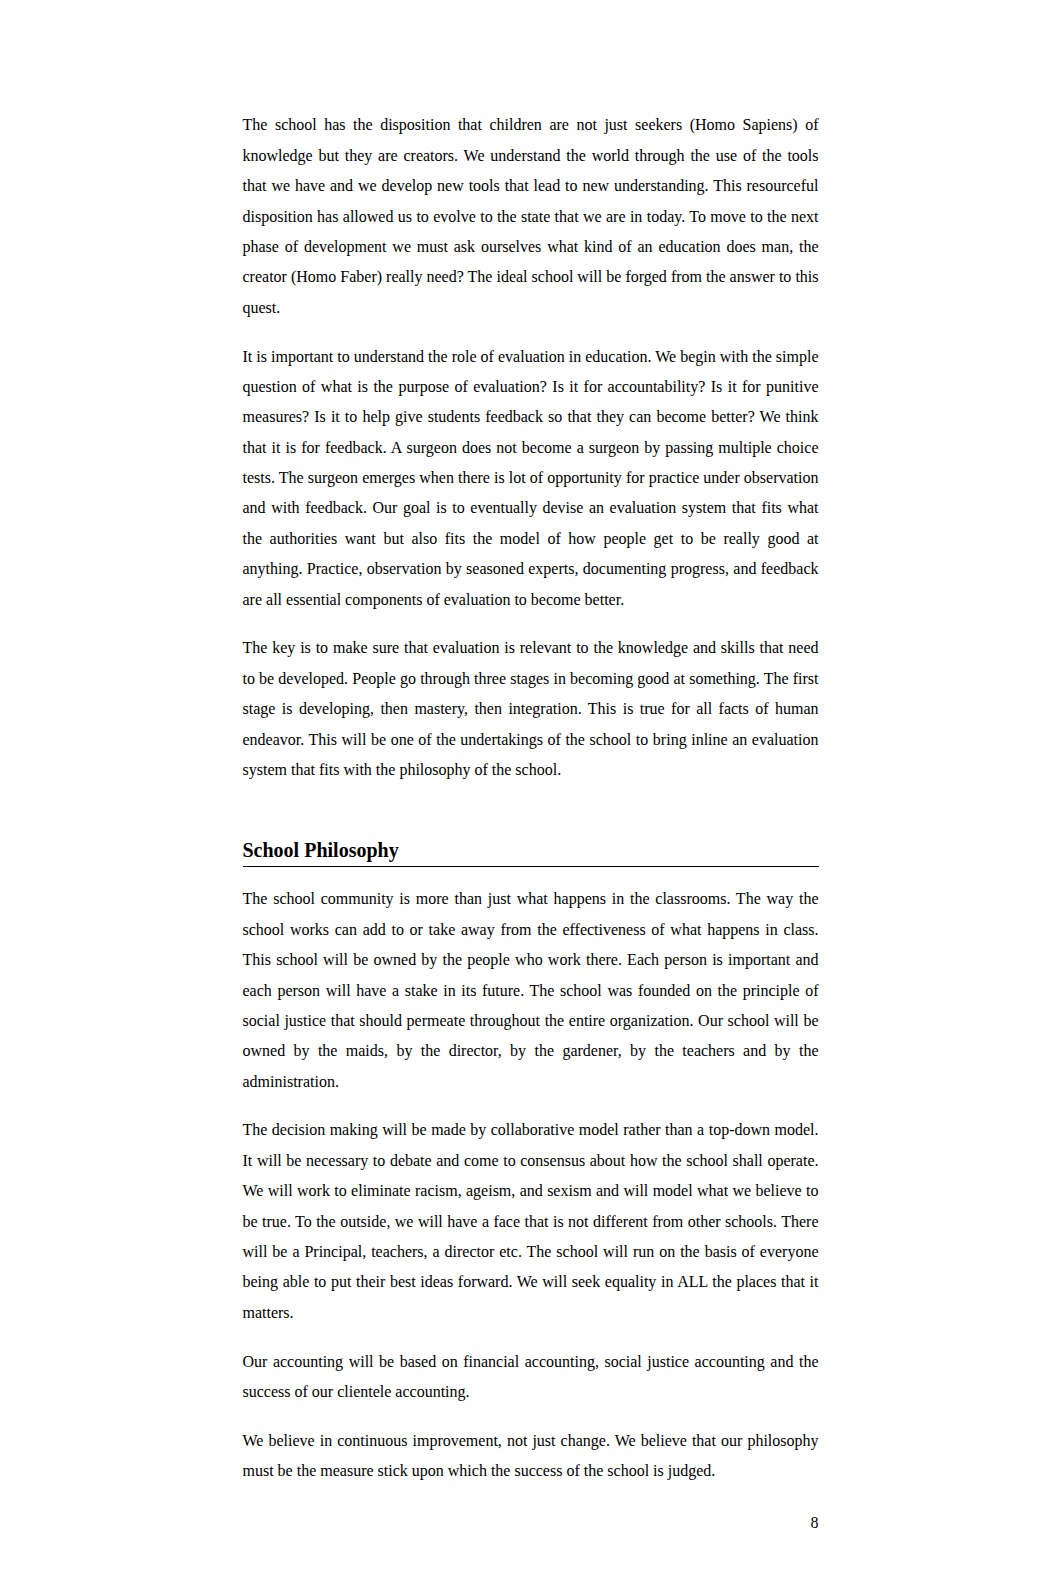The school has the disposition that children are not just seekers (Homo Sapiens) of knowledge but they are creators. We understand the world through the use of the tools that we have and we develop new tools that lead to new understanding. This resourceful disposition has allowed us to evolve to the state that we are in today. To move to the next phase of development we must ask ourselves what kind of an education does man, the creator (Homo Faber) really need? The ideal school will be forged from the answer to this quest.
It is important to understand the role of evaluation in education. We begin with the simple question of what is the purpose of evaluation? Is it for accountability? Is it for punitive measures? Is it to help give students feedback so that they can become better? We think that it is for feedback. A surgeon does not become a surgeon by passing multiple choice tests. The surgeon emerges when there is lot of opportunity for practice under observation and with feedback. Our goal is to eventually devise an evaluation system that fits what the authorities want but also fits the model of how people get to be really good at anything. Practice, observation by seasoned experts, documenting progress, and feedback are all essential components of evaluation to become better.
The key is to make sure that evaluation is relevant to the knowledge and skills that need to be developed. People go through three stages in becoming good at something. The first stage is developing, then mastery, then integration. This is true for all facts of human endeavor. This will be one of the undertakings of the school to bring inline an evaluation system that fits with the philosophy of the school.
School Philosophy
The school community is more than just what happens in the classrooms. The way the school works can add to or take away from the effectiveness of what happens in class. This school will be owned by the people who work there. Each person is important and each person will have a stake in its future. The school was founded on the principle of social justice that should permeate throughout the entire organization. Our school will be owned by the maids, by the director, by the gardener, by the teachers and by the administration.
The decision making will be made by collaborative model rather than a top-down model. It will be necessary to debate and come to consensus about how the school shall operate. We will work to eliminate racism, ageism, and sexism and will model what we believe to be true. To the outside, we will have a face that is not different from other schools. There will be a Principal, teachers, a director etc. The school will run on the basis of everyone being able to put their best ideas forward. We will seek equality in ALL the places that it matters.
Our accounting will be based on financial accounting, social justice accounting and the success of our clientele accounting.
We believe in continuous improvement, not just change. We believe that our philosophy must be the measure stick upon which the success of the school is judged.
8